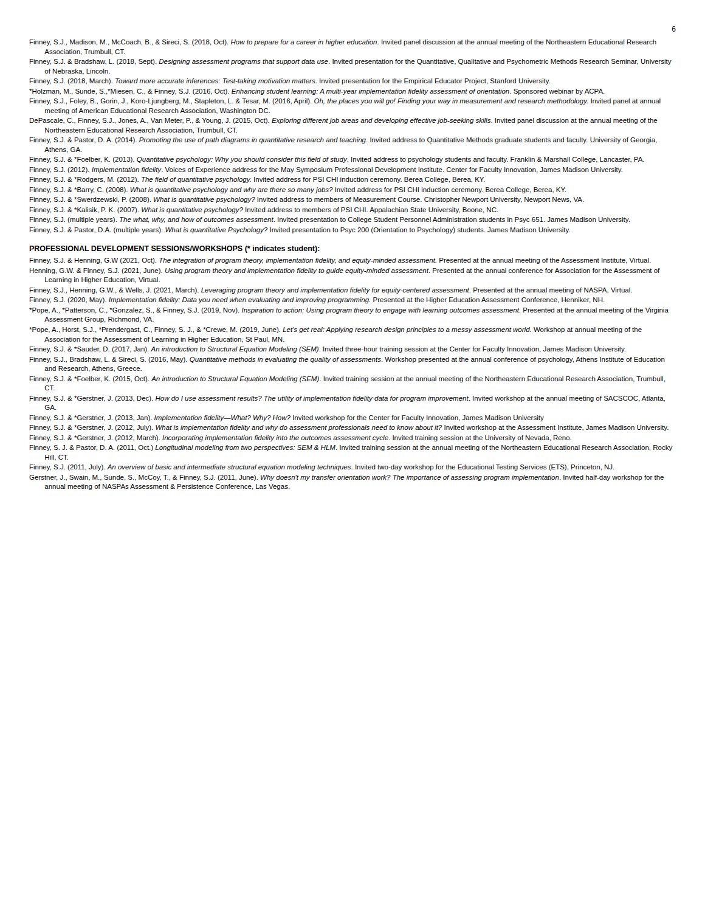6
Finney, S.J., Madison, M., McCoach, B., & Sireci, S. (2018, Oct). How to prepare for a career in higher education. Invited panel discussion at the annual meeting of the Northeastern Educational Research Association, Trumbull, CT.
Finney, S.J. & Bradshaw, L. (2018, Sept). Designing assessment programs that support data use. Invited presentation for the Quantitative, Qualitative and Psychometric Methods Research Seminar, University of Nebraska, Lincoln.
Finney, S.J. (2018, March). Toward more accurate inferences: Test-taking motivation matters. Invited presentation for the Empirical Educator Project, Stanford University.
*Holzman, M., Sunde, S.,*Miesen, C., & Finney, S.J. (2016, Oct). Enhancing student learning: A multi-year implementation fidelity assessment of orientation. Sponsored webinar by ACPA.
Finney, S.J., Foley, B., Gorin, J., Koro-Ljungberg, M., Stapleton, L. & Tesar, M. (2016, April). Oh, the places you will go! Finding your way in measurement and research methodology. Invited panel at annual meeting of American Educational Research Association, Washington DC.
DePascale, C., Finney, S.J., Jones, A., Van Meter, P., & Young, J. (2015, Oct). Exploring different job areas and developing effective job-seeking skills. Invited panel discussion at the annual meeting of the Northeastern Educational Research Association, Trumbull, CT.
Finney, S.J. & Pastor, D. A. (2014). Promoting the use of path diagrams in quantitative research and teaching. Invited address to Quantitative Methods graduate students and faculty. University of Georgia, Athens, GA.
Finney, S.J. & *Foelber, K. (2013). Quantitative psychology: Why you should consider this field of study. Invited address to psychology students and faculty. Franklin & Marshall College, Lancaster, PA.
Finney, S.J. (2012). Implementation fidelity. Voices of Experience address for the May Symposium Professional Development Institute. Center for Faculty Innovation, James Madison University.
Finney, S.J. & *Rodgers, M. (2012). The field of quantitative psychology. Invited address for PSI CHI induction ceremony. Berea College, Berea, KY.
Finney, S.J. & *Barry, C. (2008). What is quantitative psychology and why are there so many jobs? Invited address for PSI CHI induction ceremony. Berea College, Berea, KY.
Finney, S.J. & *Swerdzewski, P. (2008). What is quantitative psychology? Invited address to members of Measurement Course. Christopher Newport University, Newport News, VA.
Finney, S.J. & *Kalisik, P. K. (2007). What is quantitative psychology? Invited address to members of PSI CHI. Appalachian State University, Boone, NC.
Finney, S.J. (multiple years). The what, why, and how of outcomes assessment. Invited presentation to College Student Personnel Administration students in Psyc 651. James Madison University.
Finney, S.J. & Pastor, D.A. (multiple years). What is quantitative Psychology? Invited presentation to Psyc 200 (Orientation to Psychology) students. James Madison University.
PROFESSIONAL DEVELOPMENT SESSIONS/WORKSHOPS (* indicates student):
Finney, S.J. & Henning, G.W (2021, Oct). The integration of program theory, implementation fidelity, and equity-minded assessment. Presented at the annual meeting of the Assessment Institute, Virtual.
Henning, G.W. & Finney, S.J. (2021, June). Using program theory and implementation fidelity to guide equity-minded assessment. Presented at the annual conference for Association for the Assessment of Learning in Higher Education, Virtual.
Finney, S.J., Henning, G.W., & Wells, J. (2021, March). Leveraging program theory and implementation fidelity for equity-centered assessment. Presented at the annual meeting of NASPA, Virtual.
Finney, S.J. (2020, May). Implementation fidelity: Data you need when evaluating and improving programming. Presented at the Higher Education Assessment Conference, Henniker, NH.
*Pope, A., *Patterson, C., *Gonzalez, S., & Finney, S.J. (2019, Nov). Inspiration to action: Using program theory to engage with learning outcomes assessment. Presented at the annual meeting of the Virginia Assessment Group, Richmond, VA.
*Pope, A., Horst, S.J., *Prendergast, C., Finney, S. J., & *Crewe, M. (2019, June). Let's get real: Applying research design principles to a messy assessment world. Workshop at annual meeting of the Association for the Assessment of Learning in Higher Education, St Paul, MN.
Finney, S.J. & *Sauder, D. (2017, Jan). An introduction to Structural Equation Modeling (SEM). Invited three-hour training session at the Center for Faculty Innovation, James Madison University.
Finney, S.J., Bradshaw, L. & Sireci, S. (2016, May). Quantitative methods in evaluating the quality of assessments. Workshop presented at the annual conference of psychology, Athens Institute of Education and Research, Athens, Greece.
Finney, S.J. & *Foelber, K. (2015, Oct). An introduction to Structural Equation Modeling (SEM). Invited training session at the annual meeting of the Northeastern Educational Research Association, Trumbull, CT.
Finney, S.J. & *Gerstner, J. (2013, Dec). How do I use assessment results? The utility of implementation fidelity data for program improvement. Invited workshop at the annual meeting of SACSCOC, Atlanta, GA.
Finney, S.J. & *Gerstner, J. (2013, Jan). Implementation fidelity—What? Why? How? Invited workshop for the Center for Faculty Innovation, James Madison University
Finney, S.J. & *Gerstner, J. (2012, July). What is implementation fidelity and why do assessment professionals need to know about it? Invited workshop at the Assessment Institute, James Madison University.
Finney, S.J. & *Gerstner, J. (2012, March). Incorporating implementation fidelity into the outcomes assessment cycle. Invited training session at the University of Nevada, Reno.
Finney, S. J. & Pastor, D. A. (2011, Oct.) Longitudinal modeling from two perspectives: SEM & HLM. Invited training session at the annual meeting of the Northeastern Educational Research Association, Rocky Hill, CT.
Finney, S.J. (2011, July). An overview of basic and intermediate structural equation modeling techniques. Invited two-day workshop for the Educational Testing Services (ETS), Princeton, NJ.
Gerstner, J., Swain, M., Sunde, S., McCoy, T., & Finney, S.J. (2011, June). Why doesn't my transfer orientation work? The importance of assessing program implementation. Invited half-day workshop for the annual meeting of NASPAs Assessment & Persistence Conference, Las Vegas.